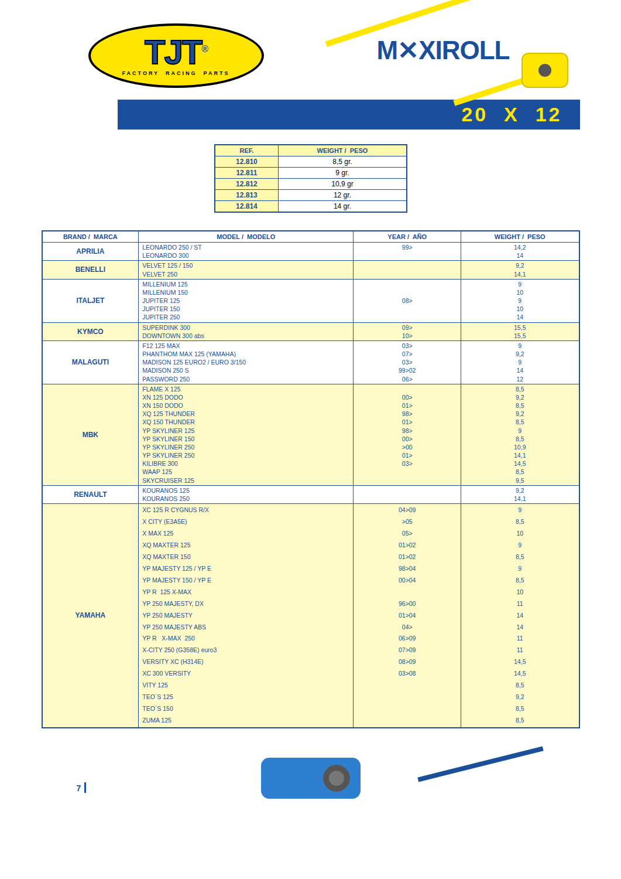TJT®
FACTORY RACING PARTS
M✕XIROLL
20 X 12
| REF. | WEIGHT / PESO |
| --- | --- |
| 12.810 | 8,5 gr. |
| 12.811 | 9 gr. |
| 12.812 | 10,9 gr |
| 12.813 | 12 gr. |
| 12.814 | 14 gr. |
| BRAND / MARCA | MODEL / MODELO | YEAR / AÑO | WEIGHT / PESO |
| --- | --- | --- | --- |
| APRILIA | LEONARDO 250 / ST LEONARDO 300 | 99> | 14,2 14 |
| BENELLI | VELVET 125 / 150 VELVET 250 | | 9,2 14,1 |
| ITALJET | MILLENIUM 125 MILLENIUM 150 JUPITER 125 JUPITER 150 JUPITER 250 | 08> | 9 10 9 10 14 |
| KYMCO | SUPERDINK 300 DOWNTOWN 300 abs | 09> 10> | 15,5 15,5 |
| MALAGUTI | F12 125 MAX PHANTHOM MAX 125 (YAMAHA) MADISON 125 EURO2 / EURO 3/150 MADISON 250 S PASSWORD 250 | 03> 07> 03> 99>02 06> | 9 9,2 9 14 12 |
| MBK | FLAME X 125 XN 125 DODO XN 150 DODO XQ 125 THUNDER XQ 150 THUNDER YP SKYLINER 125 YP SKYLINER 150 YP SKYLINER 250 YP SKYLINER 250 KILIBRE 300 WAAP 125 SKYCRUISER 125 | 00> 01> 98> 01> 98> 00> >00 01> 03> | 8,5 9,2 8,5 9,2 8,5 9 8,5 10,9 14,1 14,5 8,5 9,5 |
| RENAULT | KOURANOS 125 KOURANOS 250 | | 9,2 14,1 |
| YAMAHA | XC 125 R CYGNUS R/X X CITY (E3A5E) X MAX 125 XQ MAXTER 125 XQ MAXTER 150 YP MAJESTY 125 / YP E YP MAJESTY 150 / YP E YP R 125 X-MAX YP 250 MAJESTY, DX YP 250 MAJESTY YP 250 MAJESTY ABS YP R X-MAX 250 X-CITY 250 (G358E) euro3 VERSITY XC (H314E) XC 300 VERSITY VITY 125 TEO´S 125 TEO´S 150 ZUMA 125 | 04>09 >05 05> 01>02 01>02 98>04 00>04 96>00 01>04 04> 06>09 07>09 08>09 03>08 | 9 8,5 10 9 8,5 9 8,5 10 11 14 14 11 11 14,5 14,5 8,5 9,2 8,5 8,5 |
7